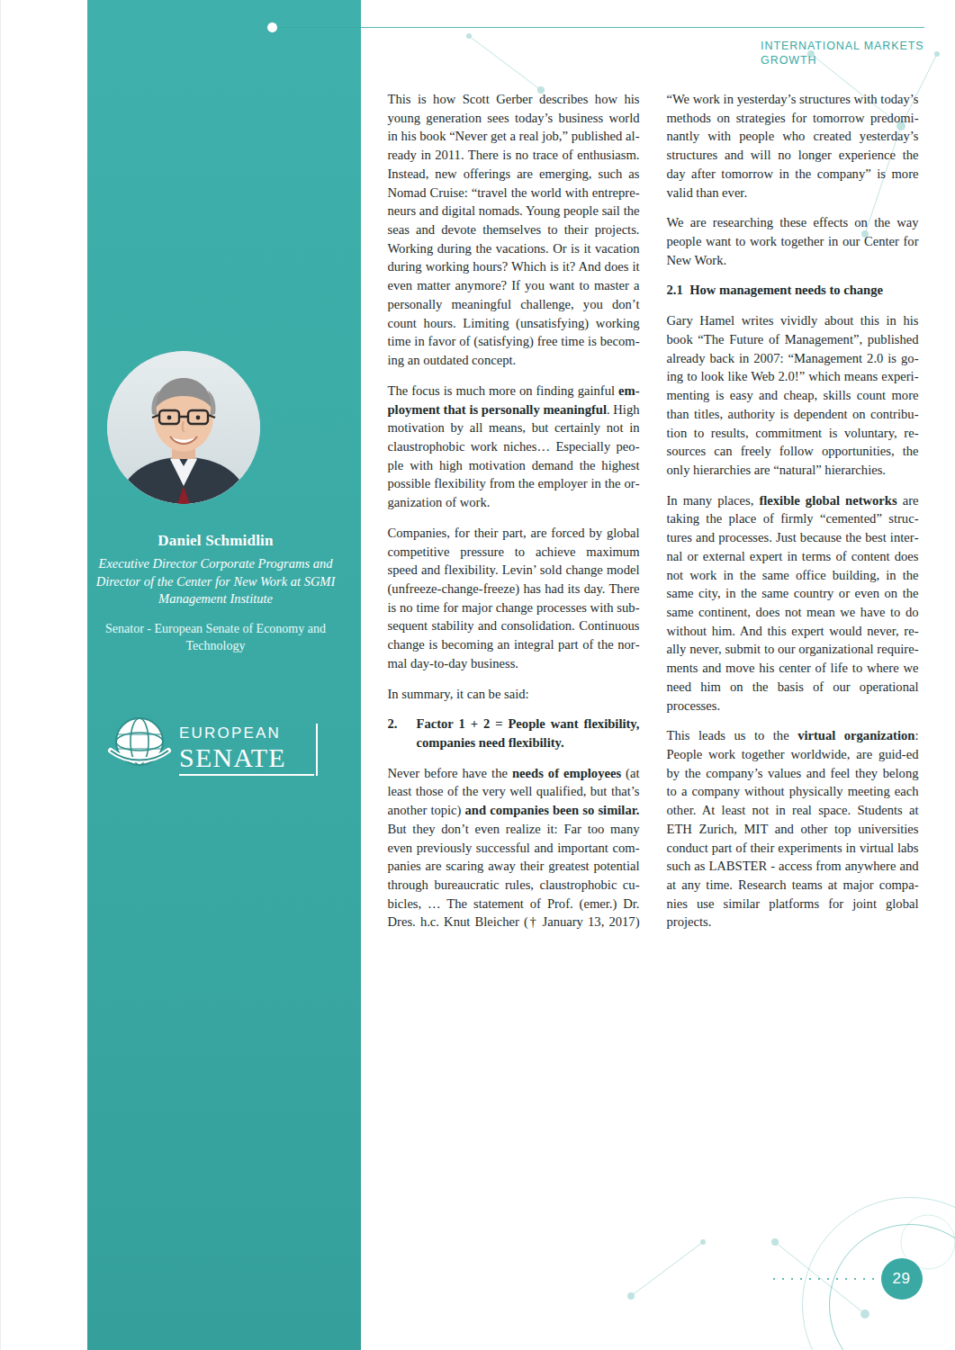Daniel Schmidlin
Executive Director Corporate Programs and Director of the Center for New Work at SGMI Management Institute
Senator - European Senate of Economy and Technology
EUROPEAN SENATE
INTERNATIONAL MARKETS
GROWTH
This is how Scott Gerber describes how his young generation sees today’s business world in his book “Never get a real job,” published already in 2011. There is no trace of enthusiasm. Instead, new offerings are emerging, such as Nomad Cruise: “travel the world with entrepreneurs and digital nomads. Young people sail the seas and devote themselves to their projects. Working during the vacations. Or is it vacation during working hours? Which is it? And does it even matter anymore? If you want to master a personally meaningful challenge, you don’t count hours. Limiting (unsatisfying) working time in favor of (satisfying) free time is becoming an outdated concept.
The focus is much more on finding gainful employment that is personally meaningful. High motivation by all means, but certainly not in claustrophobic work niches… Especially people with high motivation demand the highest possible flexibility from the employer in the organization of work.
Companies, for their part, are forced by global competitive pressure to achieve maximum speed and flexibility. Levin’ sold change model (unfreeze-change-freeze) has had its day. There is no time for major change processes with subsequent stability and consolidation. Continuous change is becoming an integral part of the normal day-to-day business.
In summary, it can be said:
2.
Factor 1 + 2 = People want flexibility, companies need flexibility.
Never before have the needs of employees (at least those of the very well qualified, but that’s another topic) and companies been so similar. But they don’t even realize it: Far too many even previously successful and important companies are scaring away their greatest potential through bureaucratic rules, claustrophobic cubicles, … The statement of Prof. (emer.) Dr. Dres. h.c. Knut Bleicher († January 13, 2017) “We work in yesterday’s structures with today’s methods on strategies for tomorrow predominantly with people who created yesterday’s structures and will no longer experience the day after tomorrow in the company” is more valid than ever.
We are researching these effects on the way people want to work together in our Center for New Work.
2.1 How management needs to change
Gary Hamel writes vividly about this in his book “The Future of Management”, published already back in 2007: “Management 2.0 is going to look like Web 2.0!” which means experimenting is easy and cheap, skills count more than titles, authority is dependent on contribution to results, commitment is voluntary, resources can freely follow opportunities, the only hierarchies are “natural” hierarchies.
In many places, flexible global networks are taking the place of firmly “cemented” structures and processes. Just because the best internal or external expert in terms of content does not work in the same office building, in the same city, in the same country or even on the same continent, does not mean we have to do without him. And this expert would never, really never, submit to our organizational requirements and move his center of life to where we need him on the basis of our operational processes.
This leads us to the virtual organization: People work together worldwide, are guid-ed by the company’s values and feel they belong to a company without physically meeting each other. At least not in real space. Students at ETH Zurich, MIT and other top universities conduct part of their experiments in virtual labs such as LABSTER - access from anywhere and at any time. Research teams at major companies use similar platforms for joint global projects.
29